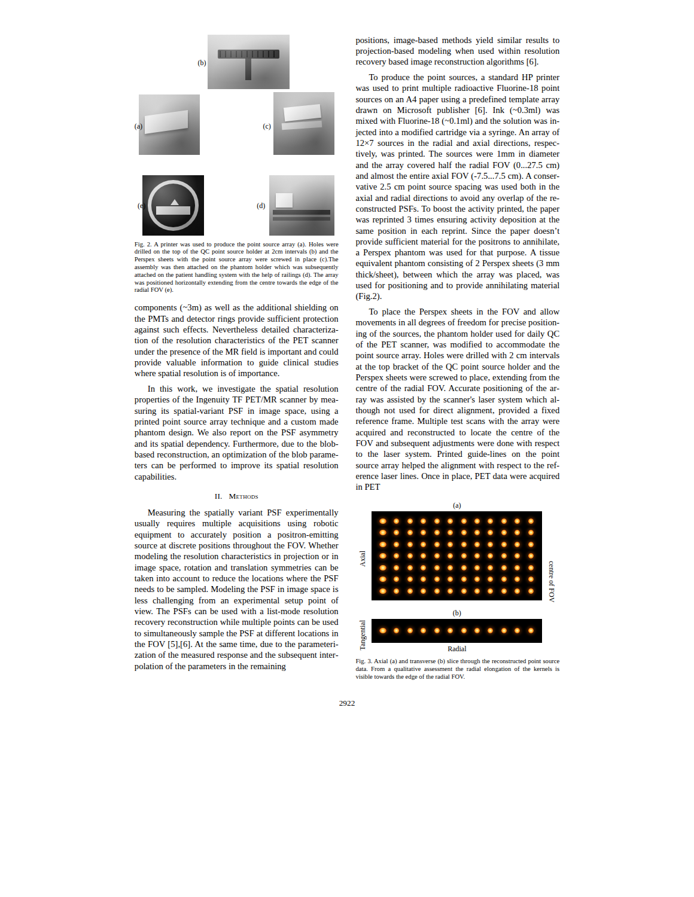(b)
(a)
(c)
(e)
(d)
Fig. 2. A printer was used to produce the point source array (a). Holes were drilled on the top of the QC point source holder at 2cm intervals (b) and the Perspex sheets with the point source array were screwed in place (c).The assembly was then attached on the phantom holder which was subsequently attached on the patient handling system with the help of railings (d). The array was positioned horizontally extending from the centre towards the edge of the radial FOV (e).
components (~3m) as well as the additional shielding on the PMTs and detector rings provide sufficient protection against such effects. Nevertheless detailed characterization of the resolution characteristics of the PET scanner under the presence of the MR field is important and could provide valuable information to guide clinical studies where spatial resolution is of importance.
In this work, we investigate the spatial resolution properties of the Ingenuity TF PET/MR scanner by measuring its spatial-variant PSF in image space, using a printed point source array technique and a custom made phantom design. We also report on the PSF asymmetry and its spatial dependency. Furthermore, due to the blob-based reconstruction, an optimization of the blob parameters can be performed to improve its spatial resolution capabilities.
II. Methods
Measuring the spatially variant PSF experimentally usually requires multiple acquisitions using robotic equipment to accurately position a positron-emitting source at discrete positions throughout the FOV. Whether modeling the resolution characteristics in projection or in image space, rotation and translation symmetries can be taken into account to reduce the locations where the PSF needs to be sampled. Modeling the PSF in image space is less challenging from an experimental setup point of view. The PSFs can be used with a list-mode resolution recovery reconstruction while multiple points can be used to simultaneously sample the PSF at different locations in the FOV [5],[6]. At the same time, due to the parameterization of the measured response and the subsequent interpolation of the parameters in the remaining
positions, image-based methods yield similar results to projection-based modeling when used within resolution recovery based image reconstruction algorithms [6].
To produce the point sources, a standard HP printer was used to print multiple radioactive Fluorine-18 point sources on an A4 paper using a predefined template array drawn on Microsoft publisher [6]. Ink (~0.3ml) was mixed with Fluorine-18 (~0.1ml) and the solution was injected into a modified cartridge via a syringe. An array of 12×7 sources in the radial and axial directions, respectively, was printed. The sources were 1mm in diameter and the array covered half the radial FOV (0...27.5 cm) and almost the entire axial FOV (-7.5...7.5 cm). A conservative 2.5 cm point source spacing was used both in the axial and radial directions to avoid any overlap of the reconstructed PSFs. To boost the activity printed, the paper was reprinted 3 times ensuring activity deposition at the same position in each reprint. Since the paper doesn’t provide sufficient material for the positrons to annihilate, a Perspex phantom was used for that purpose. A tissue equivalent phantom consisting of 2 Perspex sheets (3 mm thick/sheet), between which the array was placed, was used for positioning and to provide annihilating material (Fig.2).
To place the Perspex sheets in the FOV and allow movements in all degrees of freedom for precise positioning of the sources, the phantom holder used for daily QC of the PET scanner, was modified to accommodate the point source array. Holes were drilled with 2 cm intervals at the top bracket of the QC point source holder and the Perspex sheets were screwed to place, extending from the centre of the radial FOV. Accurate positioning of the array was assisted by the scanner's laser system which although not used for direct alignment, provided a fixed reference frame. Multiple test scans with the array were acquired and reconstructed to locate the centre of the FOV and subsequent adjustments were done with respect to the laser system. Printed guide-lines on the point source array helped the alignment with respect to the reference laser lines. Once in place, PET data were acquired in PET
(a)
(b)
Radial
Axial
Tangential
centre of FOV
Fig. 3. Axial (a) and transverse (b) slice through the reconstructed point source data. From a qualitative assessment the radial elongation of the kernels is visible towards the edge of the radial FOV.
2922